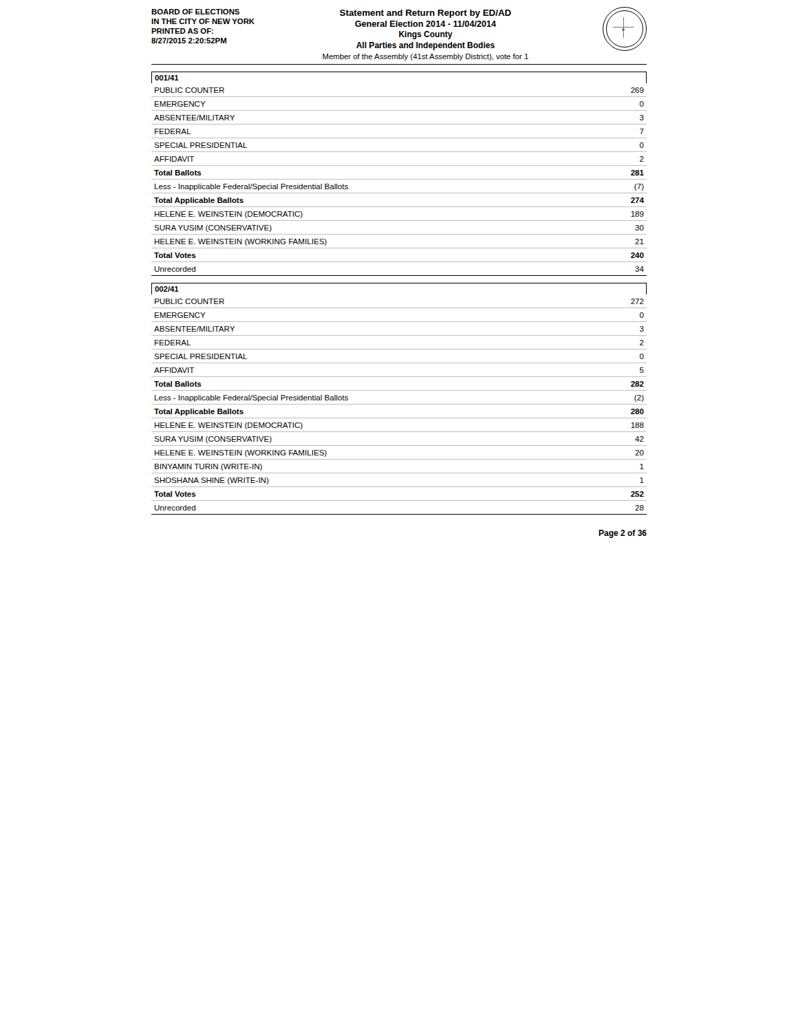BOARD OF ELECTIONS
IN THE CITY OF NEW YORK
PRINTED AS OF:
8/27/2015 2:20:52PM
Statement and Return Report by ED/AD
General Election 2014 - 11/04/2014
Kings County
All Parties and Independent Bodies
Member of the Assembly (41st Assembly District), vote for 1
001/41
| PUBLIC COUNTER | 269 |
| EMERGENCY | 0 |
| ABSENTEE/MILITARY | 3 |
| FEDERAL | 7 |
| SPECIAL PRESIDENTIAL | 0 |
| AFFIDAVIT | 2 |
| Total Ballots | 281 |
| Less - Inapplicable Federal/Special Presidential Ballots | (7) |
| Total Applicable Ballots | 274 |
| HELENE E. WEINSTEIN (DEMOCRATIC) | 189 |
| SURA YUSIM (CONSERVATIVE) | 30 |
| HELENE E. WEINSTEIN (WORKING FAMILIES) | 21 |
| Total Votes | 240 |
| Unrecorded | 34 |
002/41
| PUBLIC COUNTER | 272 |
| EMERGENCY | 0 |
| ABSENTEE/MILITARY | 3 |
| FEDERAL | 2 |
| SPECIAL PRESIDENTIAL | 0 |
| AFFIDAVIT | 5 |
| Total Ballots | 282 |
| Less - Inapplicable Federal/Special Presidential Ballots | (2) |
| Total Applicable Ballots | 280 |
| HELENE E. WEINSTEIN (DEMOCRATIC) | 188 |
| SURA YUSIM (CONSERVATIVE) | 42 |
| HELENE E. WEINSTEIN (WORKING FAMILIES) | 20 |
| BINYAMIN TURIN (WRITE-IN) | 1 |
| SHOSHANA SHINE (WRITE-IN) | 1 |
| Total Votes | 252 |
| Unrecorded | 28 |
Page 2 of 36